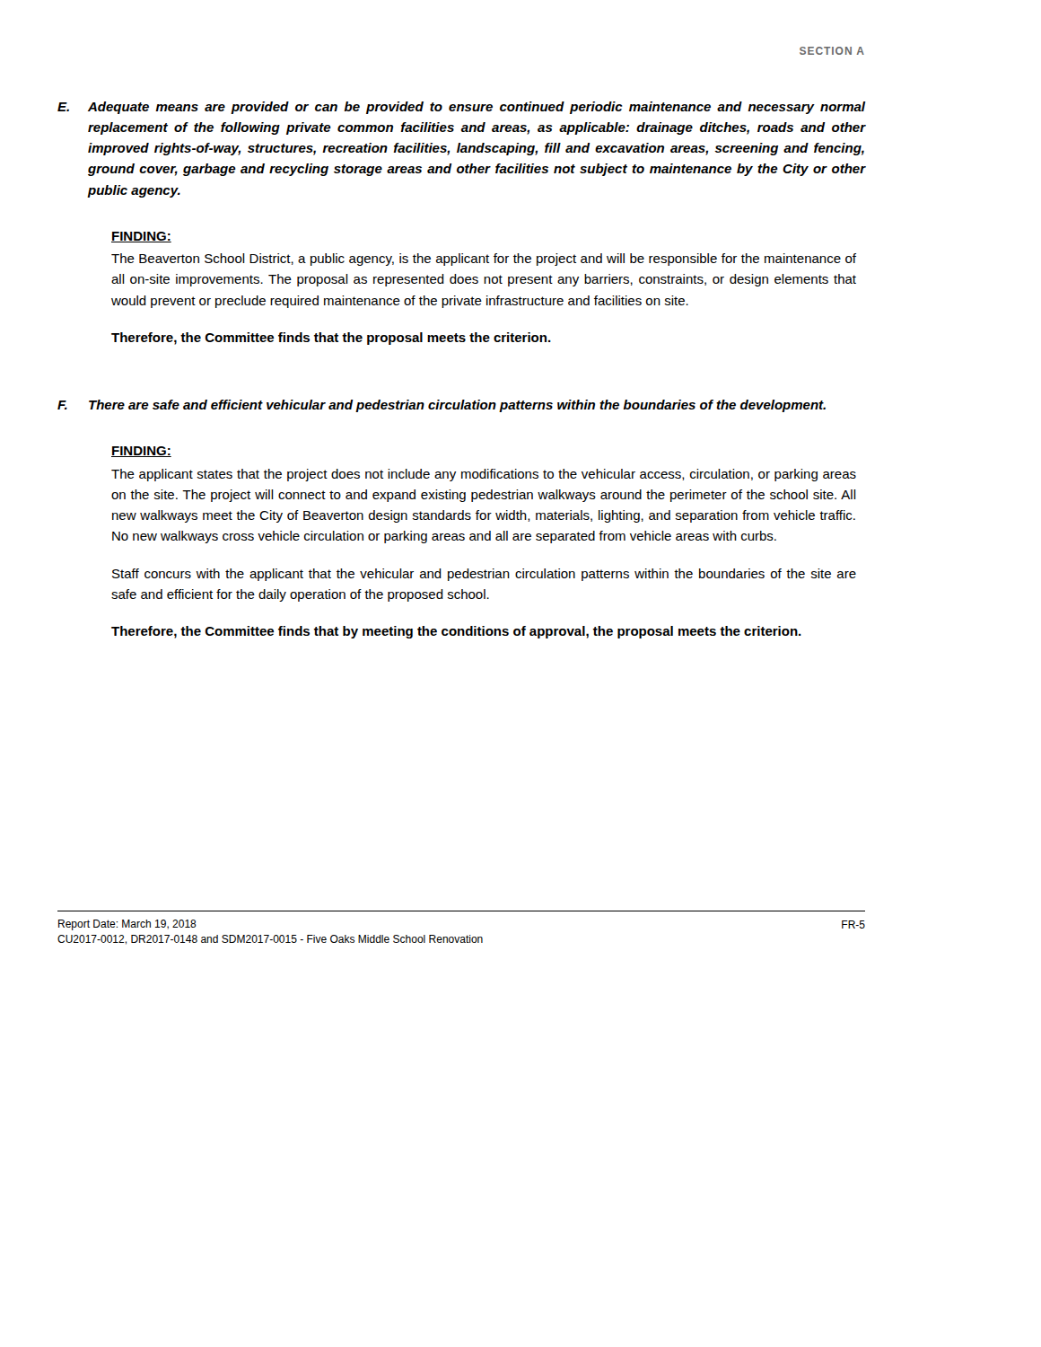SECTION A
E.
Adequate means are provided or can be provided to ensure continued periodic maintenance and necessary normal replacement of the following private common facilities and areas, as applicable: drainage ditches, roads and other improved rights-of-way, structures, recreation facilities, landscaping, fill and excavation areas, screening and fencing, ground cover, garbage and recycling storage areas and other facilities not subject to maintenance by the City or other public agency.
FINDING:
The Beaverton School District, a public agency, is the applicant for the project and will be responsible for the maintenance of all on-site improvements. The proposal as represented does not present any barriers, constraints, or design elements that would prevent or preclude required maintenance of the private infrastructure and facilities on site.
Therefore, the Committee finds that the proposal meets the criterion.
F.
There are safe and efficient vehicular and pedestrian circulation patterns within the boundaries of the development.
FINDING:
The applicant states that the project does not include any modifications to the vehicular access, circulation, or parking areas on the site. The project will connect to and expand existing pedestrian walkways around the perimeter of the school site. All new walkways meet the City of Beaverton design standards for width, materials, lighting, and separation from vehicle traffic. No new walkways cross vehicle circulation or parking areas and all are separated from vehicle areas with curbs.
Staff concurs with the applicant that the vehicular and pedestrian circulation patterns within the boundaries of the site are safe and efficient for the daily operation of the proposed school.
Therefore, the Committee finds that by meeting the conditions of approval, the proposal meets the criterion.
Report Date: March 19, 2018
CU2017-0012, DR2017-0148 and SDM2017-0015 - Five Oaks Middle School Renovation
FR-5